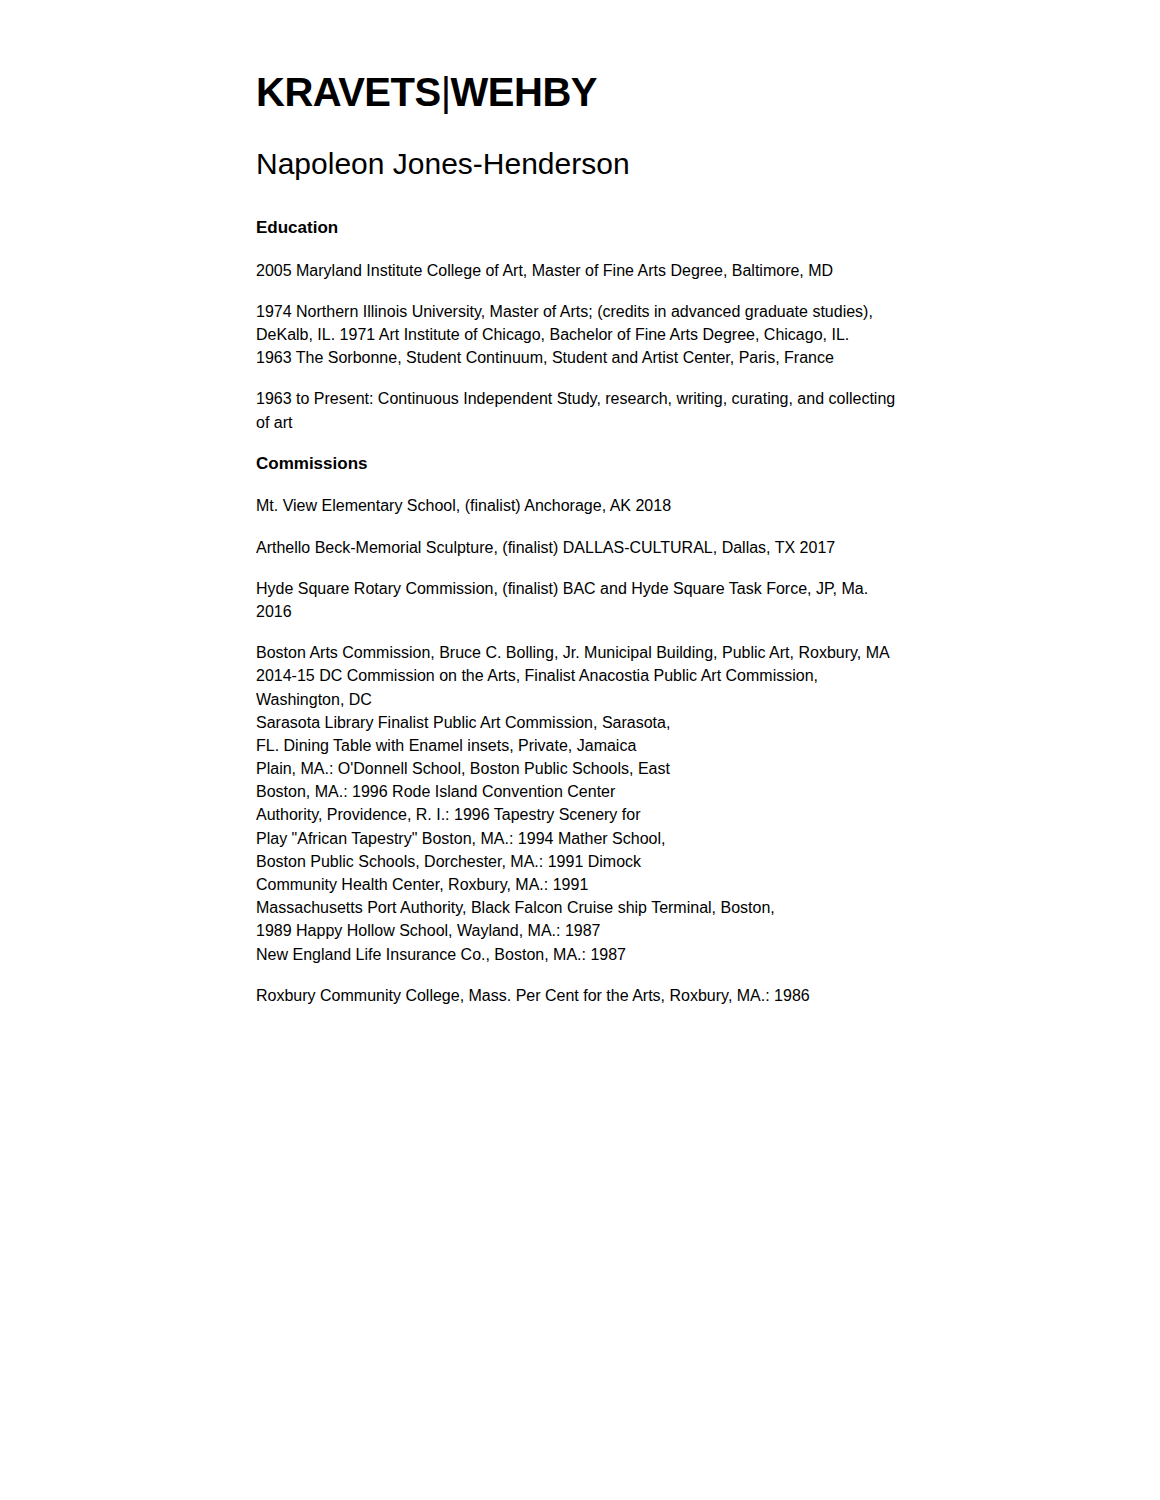KRAVETS|WEHBY
Napoleon Jones-Henderson
Education
2005 Maryland Institute College of Art, Master of Fine Arts Degree, Baltimore, MD
1974 Northern Illinois University, Master of Arts; (credits in advanced graduate studies), DeKalb, IL. 1971 Art Institute of Chicago, Bachelor of Fine Arts Degree, Chicago, IL.
1963 The Sorbonne, Student Continuum, Student and Artist Center, Paris, France
1963 to Present: Continuous Independent Study, research, writing, curating, and collecting of art
Commissions
Mt. View Elementary School, (finalist) Anchorage, AK 2018
Arthello Beck-Memorial Sculpture, (finalist) DALLAS-CULTURAL, Dallas, TX 2017
Hyde Square Rotary Commission, (finalist) BAC and Hyde Square Task Force, JP, Ma. 2016
Boston Arts Commission, Bruce C. Bolling, Jr. Municipal Building, Public Art, Roxbury, MA 2014-15 DC Commission on the Arts, Finalist Anacostia Public Art Commission, Washington, DC
Sarasota Library Finalist Public Art Commission, Sarasota,
FL. Dining Table with Enamel insets, Private, Jamaica
Plain, MA.: O'Donnell School, Boston Public Schools, East
Boston, MA.: 1996 Rode Island Convention Center
Authority, Providence, R. I.: 1996 Tapestry Scenery for
Play "African Tapestry" Boston, MA.: 1994 Mather School,
Boston Public Schools, Dorchester, MA.: 1991 Dimock
Community Health Center, Roxbury, MA.: 1991
Massachusetts Port Authority, Black Falcon Cruise ship Terminal, Boston,
1989 Happy Hollow School, Wayland, MA.: 1987
New England Life Insurance Co., Boston, MA.: 1987
Roxbury Community College, Mass. Per Cent for the Arts, Roxbury, MA.: 1986